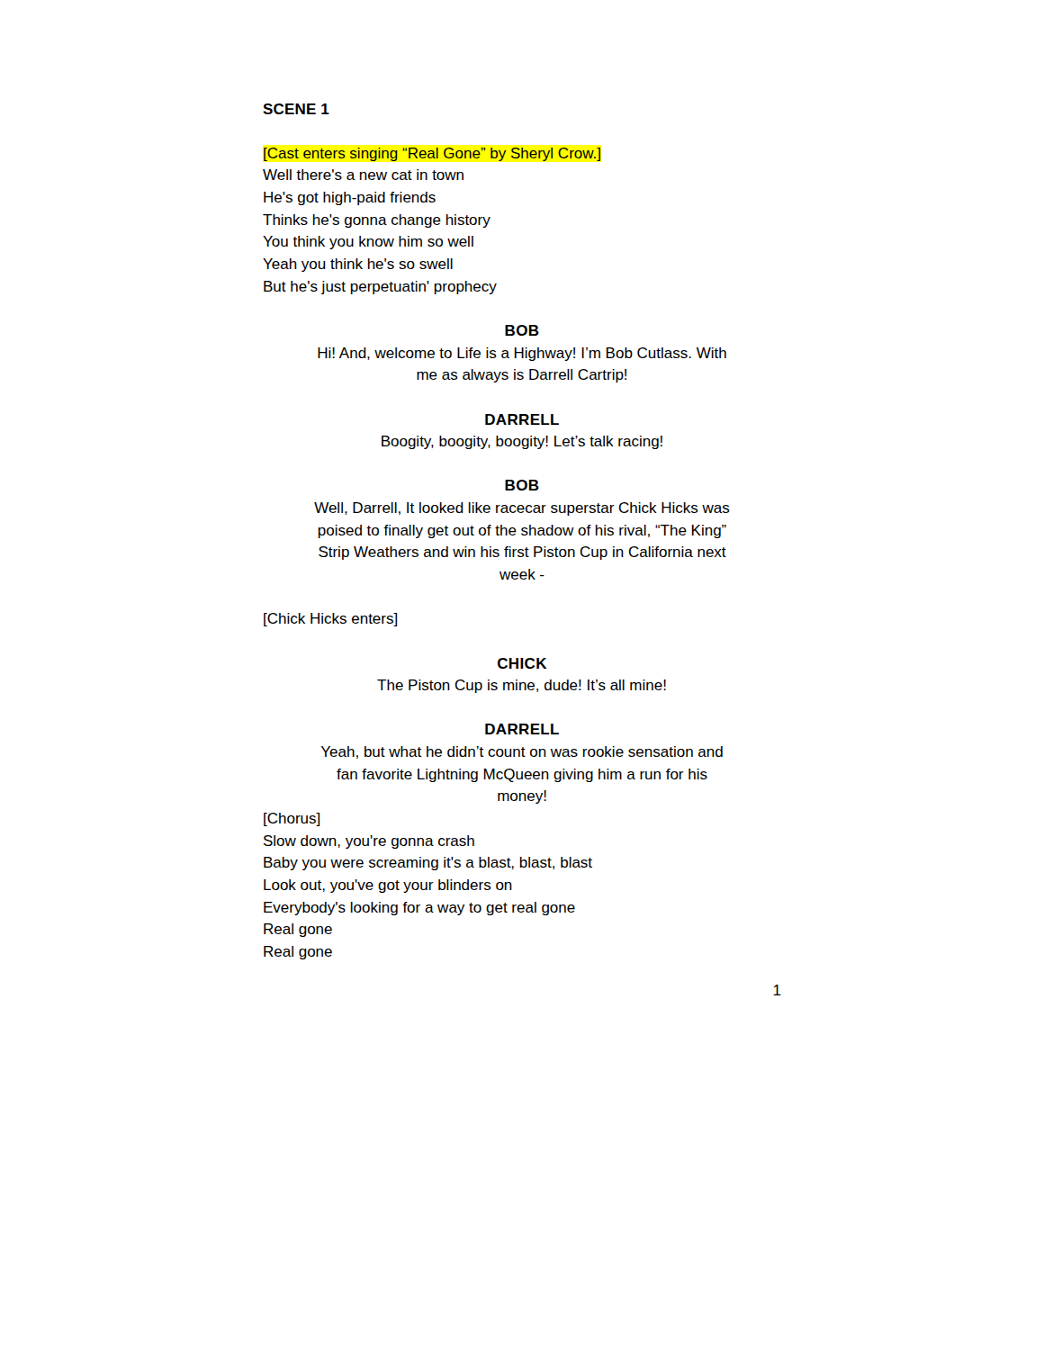SCENE 1
[Cast enters singing “Real Gone” by Sheryl Crow.]
Well there's a new cat in town
He's got high-paid friends
Thinks he's gonna change history
You think you know him so well
Yeah you think he's so swell
But he's just perpetuatin' prophecy
BOB
Hi! And, welcome to Life is a Highway! I’m Bob Cutlass. With me as always is Darrell Cartrip!
DARRELL
Boogity, boogity, boogity! Let’s talk racing!
BOB
Well, Darrell, It looked like racecar superstar Chick Hicks was poised to finally get out of the shadow of his rival, “The King” Strip Weathers and win his first Piston Cup in California next week -
[Chick Hicks enters]
CHICK
The Piston Cup is mine, dude! It’s all mine!
DARRELL
Yeah, but what he didn’t count on was rookie sensation and fan favorite Lightning McQueen giving him a run for his money!
[Chorus]
Slow down, you're gonna crash
Baby you were screaming it's a blast, blast, blast
Look out, you've got your blinders on
Everybody's looking for a way to get real gone
Real gone
Real gone
1